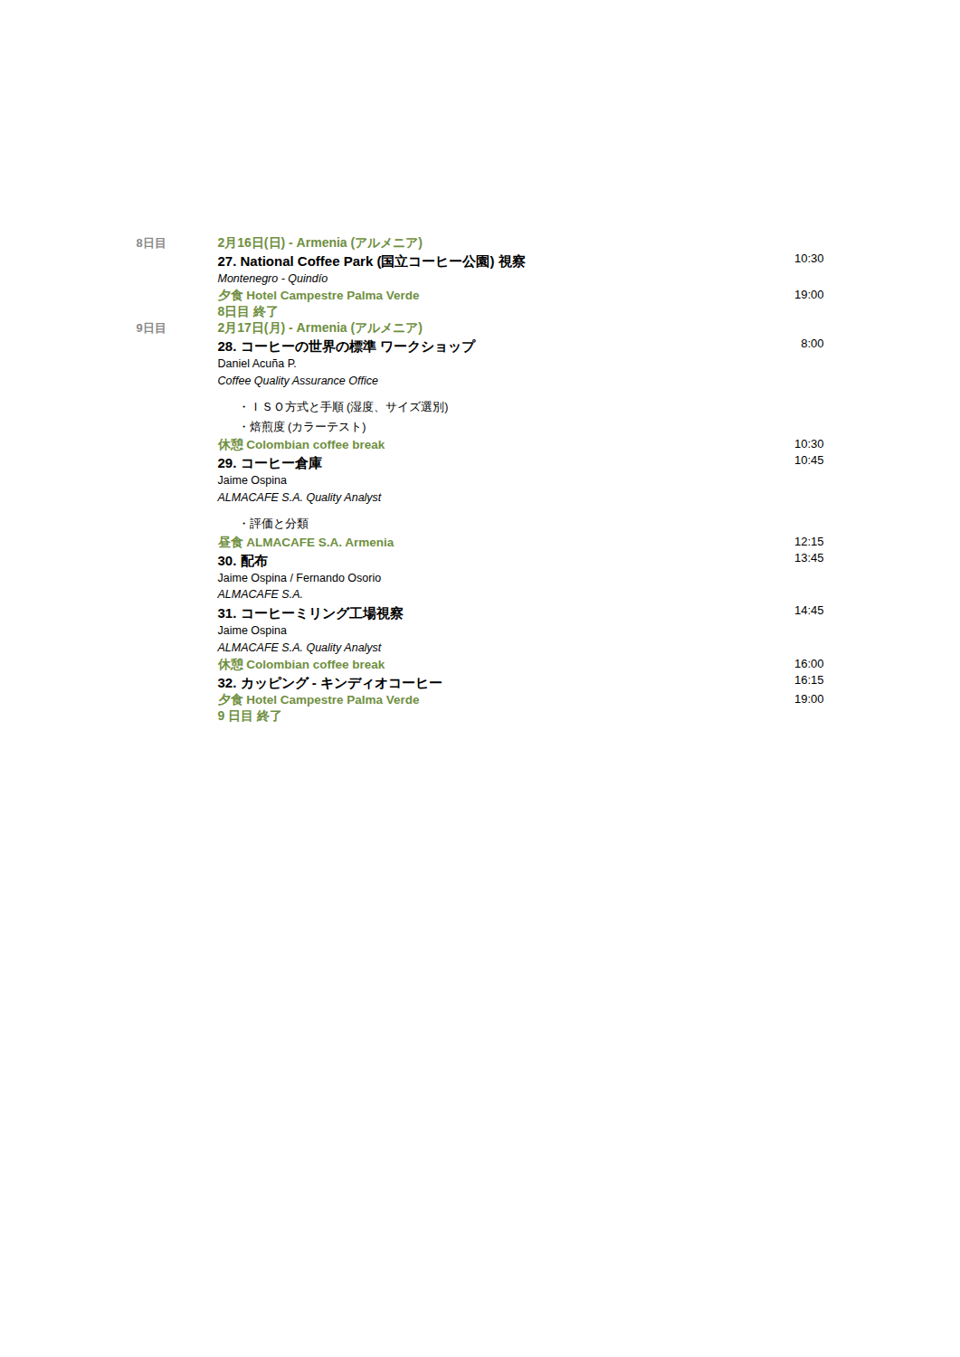| 8日目 | 2月16日(日) - Armenia (アルメニア) | |
| | 27. National Coffee Park (国立コーヒー公園) 視察 Montenegro - Quindío | 10:30 |
| | 夕食 Hotel Campestre Palma Verde | 19:00 |
| | 8日目 終了 | |
| 9日目 | 2月17日(月) - Armenia (アルメニア) | |
| | 28. コーヒーの世界の標準 ワークショップ Daniel Acuña P. Coffee Quality Assurance Office ・ＩＳＯ方式と手順 (湿度、サイズ選別) ・焙煎度 (カラーテスト) | 8:00 |
| | 休憩 Colombian coffee break | 10:30 |
| | 29. コーヒー倉庫 Jaime Ospina ALMACAFE S.A. Quality Analyst ・評価と分類 | 10:45 |
| | 昼食 ALMACAFE S.A. Armenia | 12:15 |
| | 30. 配布 Jaime Ospina / Fernando Osorio ALMACAFE S.A. | 13:45 |
| | 31. コーヒーミリング工場視察 Jaime Ospina ALMACAFE S.A. Quality Analyst | 14:45 |
| | 休憩 Colombian coffee break | 16:00 |
| | 32. カッピング - キンディオコーヒー | 16:15 |
| | 夕食 Hotel Campestre Palma Verde | 19:00 |
| | 9 日目 終了 | |